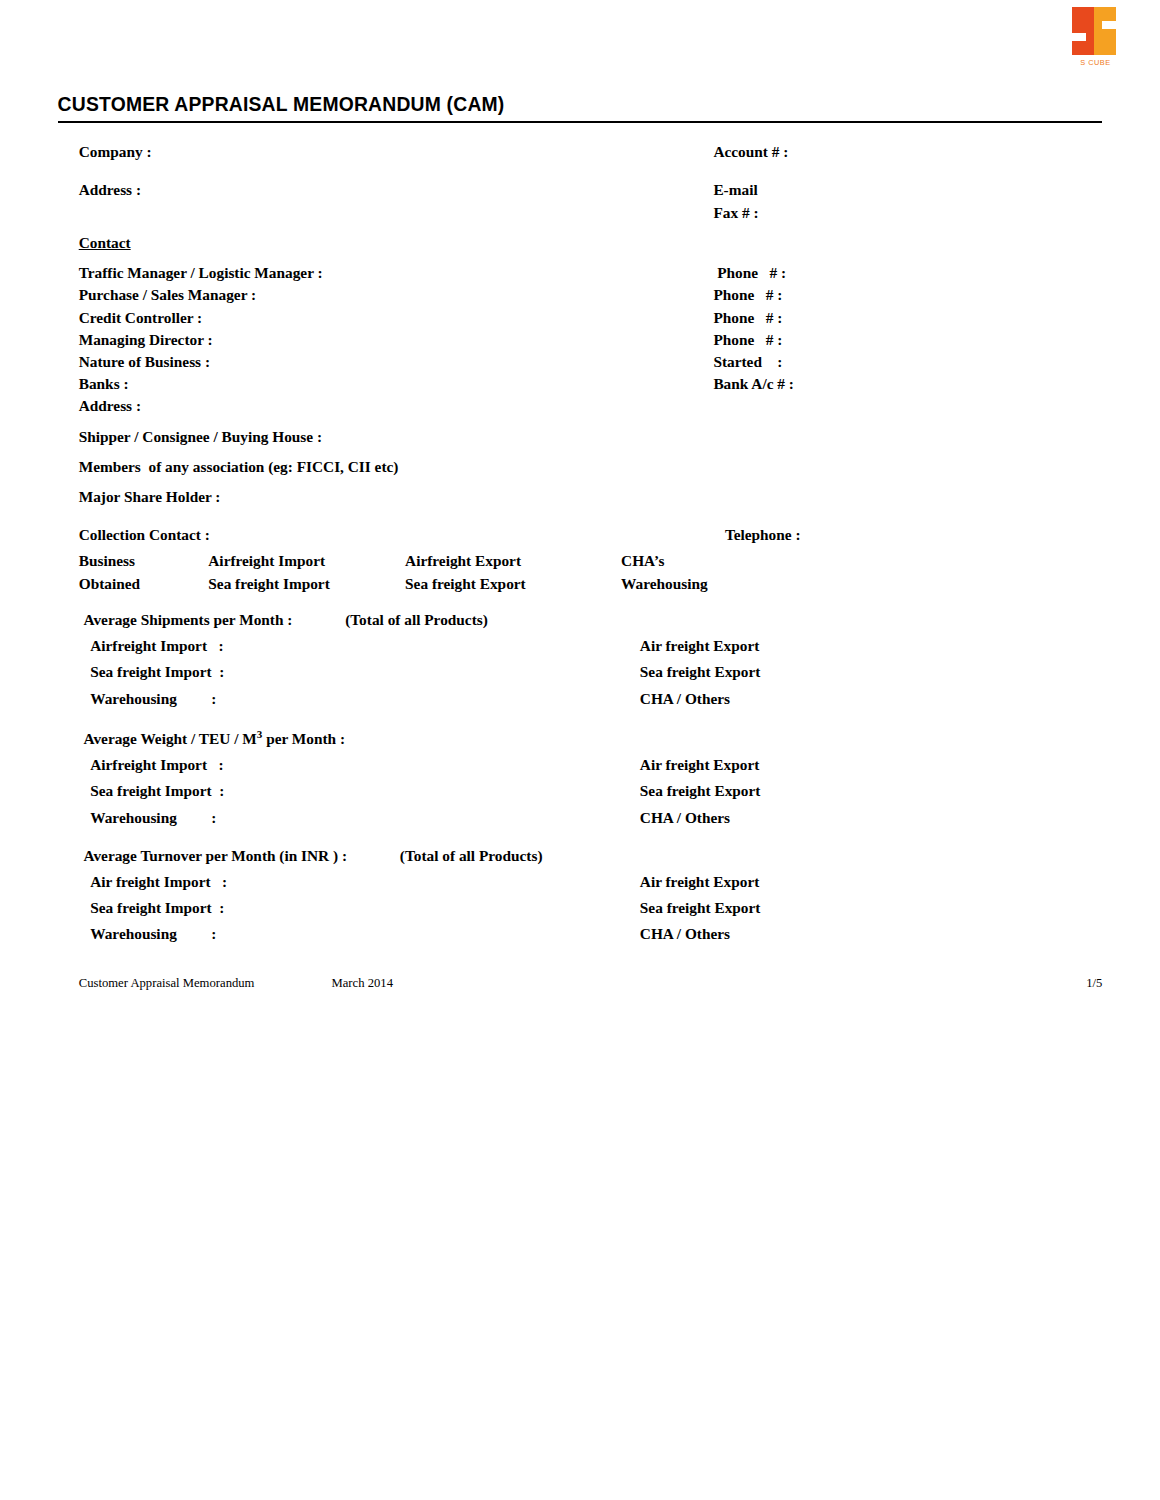S CUBE
CUSTOMER APPRAISAL MEMORANDUM (CAM)
| Company : | Account # : |
| Address : | E-mail |
| | Fax # : |
| Contact |
| Traffic Manager / Logistic Manager : | Phone # : |
| Purchase / Sales Manager : | Phone # : |
| Credit Controller : | Phone # : |
| Managing Director : | Phone # : |
| Nature of Business : | Started : |
| Banks : | Bank A/c # : |
| Address : | |
| Shipper / Consignee / Buying House : |
| Members of any association (eg: FICCI, CII etc) |
| Major Share Holder : |
| Collection Contact : | Telephone : |
| Business | Airfreight Import | Airfreight Export | CHA’s |
| Obtained | Sea freight Import | Sea freight Export | Warehousing |
Average Shipments per Month :(Total of all Products)
| Airfreight Import : | Air freight Export |
| Sea freight Import : | Sea freight Export |
| Warehousing : | CHA / Others |
Average Weight / TEU / M3 per Month :
| Airfreight Import : | Air freight Export |
| Sea freight Import : | Sea freight Export |
| Warehousing : | CHA / Others |
Average Turnover per Month (in INR ) :(Total of all Products)
| Air freight Import : | Air freight Export |
| Sea freight Import : | Sea freight Export |
| Warehousing : | CHA / Others |
Customer Appraisal Memorandum March 2014 1/5